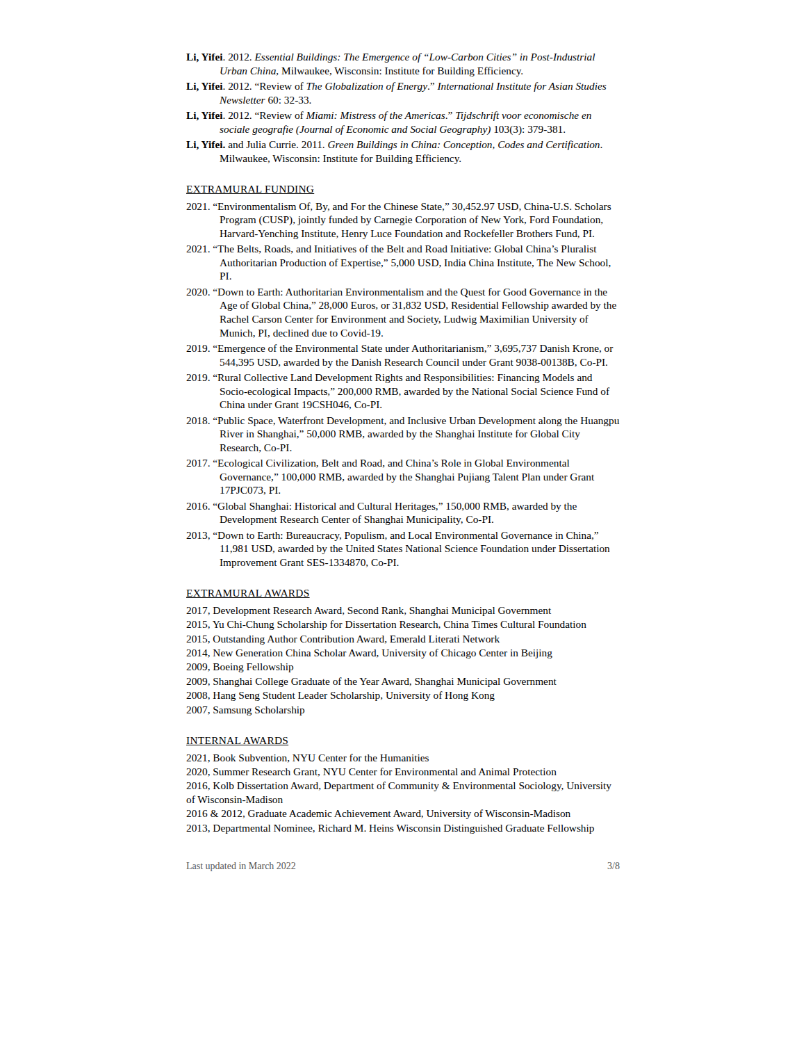Li, Yifei. 2012. Essential Buildings: The Emergence of “Low-Carbon Cities” in Post-Industrial Urban China, Milwaukee, Wisconsin: Institute for Building Efficiency.
Li, Yifei. 2012. “Review of The Globalization of Energy.” International Institute for Asian Studies Newsletter 60: 32-33.
Li, Yifei. 2012. “Review of Miami: Mistress of the Americas.” Tijdschrift voor economische en sociale geografie (Journal of Economic and Social Geography) 103(3): 379-381.
Li, Yifei. and Julia Currie. 2011. Green Buildings in China: Conception, Codes and Certification. Milwaukee, Wisconsin: Institute for Building Efficiency.
EXTRAMURAL FUNDING
2021. “Environmentalism Of, By, and For the Chinese State,” 30,452.97 USD, China-U.S. Scholars Program (CUSP), jointly funded by Carnegie Corporation of New York, Ford Foundation, Harvard-Yenching Institute, Henry Luce Foundation and Rockefeller Brothers Fund, PI.
2021. “The Belts, Roads, and Initiatives of the Belt and Road Initiative: Global China’s Pluralist Authoritarian Production of Expertise,” 5,000 USD, India China Institute, The New School, PI.
2020. “Down to Earth: Authoritarian Environmentalism and the Quest for Good Governance in the Age of Global China,” 28,000 Euros, or 31,832 USD, Residential Fellowship awarded by the Rachel Carson Center for Environment and Society, Ludwig Maximilian University of Munich, PI, declined due to Covid-19.
2019. “Emergence of the Environmental State under Authoritarianism,” 3,695,737 Danish Krone, or 544,395 USD, awarded by the Danish Research Council under Grant 9038-00138B, Co-PI.
2019. “Rural Collective Land Development Rights and Responsibilities: Financing Models and Socio-ecological Impacts,” 200,000 RMB, awarded by the National Social Science Fund of China under Grant 19CSH046, Co-PI.
2018. “Public Space, Waterfront Development, and Inclusive Urban Development along the Huangpu River in Shanghai,” 50,000 RMB, awarded by the Shanghai Institute for Global City Research, Co-PI.
2017. “Ecological Civilization, Belt and Road, and China’s Role in Global Environmental Governance,” 100,000 RMB, awarded by the Shanghai Pujiang Talent Plan under Grant 17PJC073, PI.
2016. “Global Shanghai: Historical and Cultural Heritages,” 150,000 RMB, awarded by the Development Research Center of Shanghai Municipality, Co-PI.
2013, “Down to Earth: Bureaucracy, Populism, and Local Environmental Governance in China,” 11,981 USD, awarded by the United States National Science Foundation under Dissertation Improvement Grant SES-1334870, Co-PI.
EXTRAMURAL AWARDS
2017, Development Research Award, Second Rank, Shanghai Municipal Government
2015, Yu Chi-Chung Scholarship for Dissertation Research, China Times Cultural Foundation
2015, Outstanding Author Contribution Award, Emerald Literati Network
2014, New Generation China Scholar Award, University of Chicago Center in Beijing
2009, Boeing Fellowship
2009, Shanghai College Graduate of the Year Award, Shanghai Municipal Government
2008, Hang Seng Student Leader Scholarship, University of Hong Kong
2007, Samsung Scholarship
INTERNAL AWARDS
2021, Book Subvention, NYU Center for the Humanities
2020, Summer Research Grant, NYU Center for Environmental and Animal Protection
2016, Kolb Dissertation Award, Department of Community & Environmental Sociology, University of Wisconsin-Madison
2016 & 2012, Graduate Academic Achievement Award, University of Wisconsin-Madison
2013, Departmental Nominee, Richard M. Heins Wisconsin Distinguished Graduate Fellowship
Last updated in March 2022 3/8